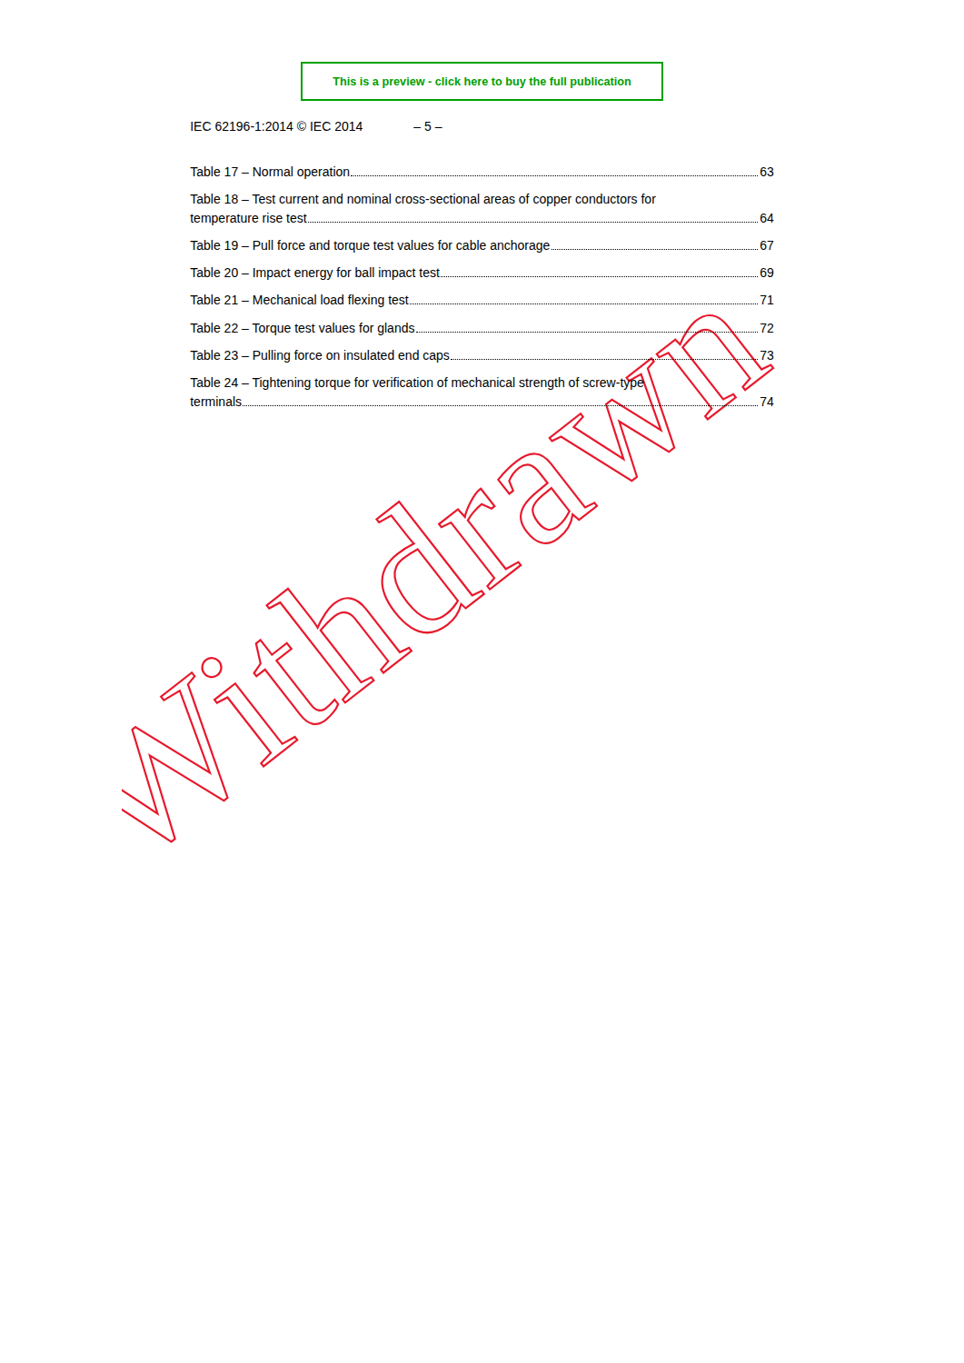This is a preview - click here to buy the full publication
IEC 62196-1:2014 © IEC 2014 – 5 –
Withdrawn
Table 17 – Normal operation 63
Table 18 – Test current and nominal cross-sectional areas of copper conductors for temperature rise test 64
Table 19 – Pull force and torque test values for cable anchorage 67
Table 20 – Impact energy for ball impact test 69
Table 21 – Mechanical load flexing test 71
Table 22 – Torque test values for glands 72
Table 23 – Pulling force on insulated end caps 73
Table 24 – Tightening torque for verification of mechanical strength of screw-type terminals 74